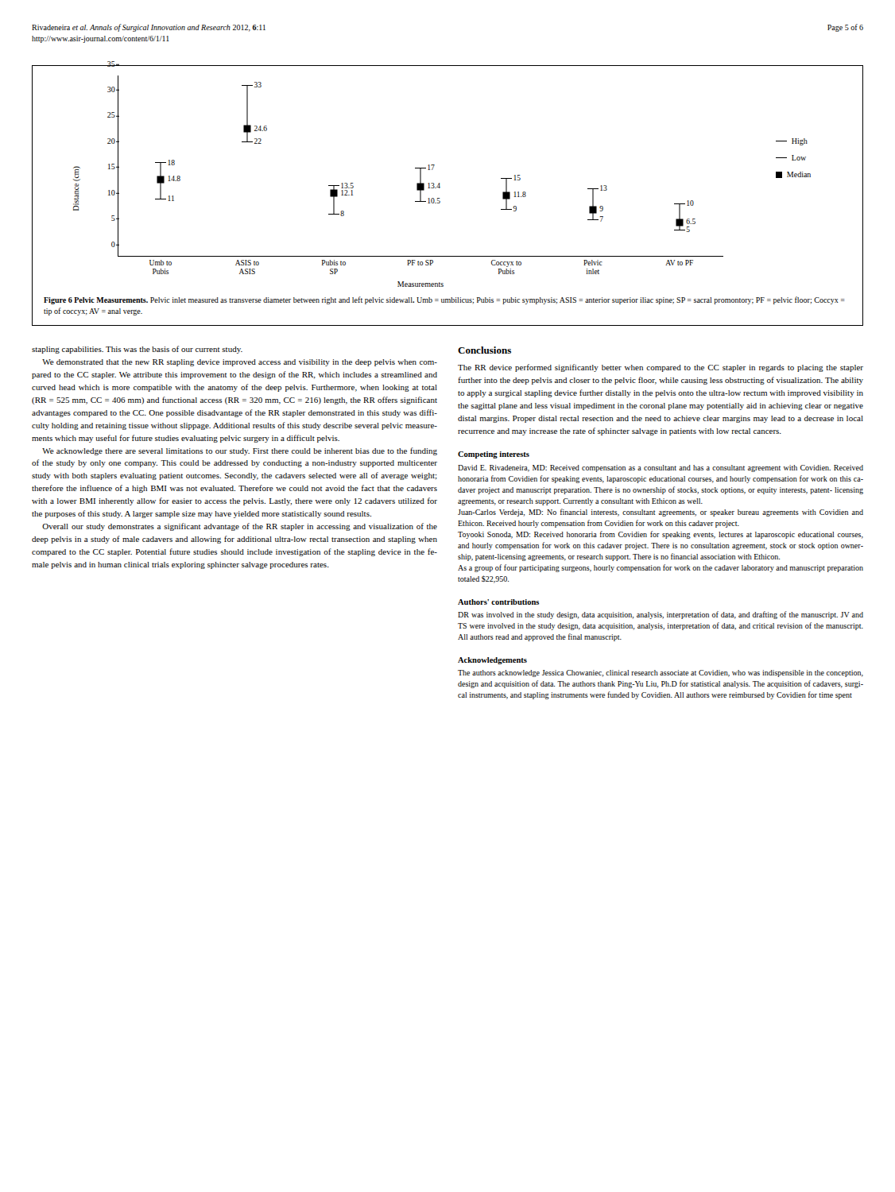Rivadeneira et al. Annals of Surgical Innovation and Research 2012, 6:11
http://www.asir-journal.com/content/6/1/11
Page 5 of 6
Distance (cm)
35
30
25
20
15
10
5
0
18
14.8
11
Umb to
Pubis
33
24.6
22
ASIS to
ASIS
13.5
12.1
8
Pubis to
SP
17
13.4
10.5
PF to SP
15
11.8
9
Coccyx to
Pubis
13
9
7
Pelvic
inlet
10
6.5
5
AV to PF
High
Low
Median
Measurements
Figure 6 Pelvic Measurements. Pelvic inlet measured as transverse diameter between right and left pelvic sidewall. Umb = umbilicus; Pubis = pubic symphysis; ASIS = anterior superior iliac spine; SP = sacral promontory; PF = pelvic floor; Coccyx = tip of coccyx; AV = anal verge.
stapling capabilities. This was the basis of our current study.
We demonstrated that the new RR stapling device improved access and visibility in the deep pelvis when compared to the CC stapler. We attribute this improvement to the design of the RR, which includes a streamlined and curved head which is more compatible with the anatomy of the deep pelvis. Furthermore, when looking at total (RR = 525 mm, CC = 406 mm) and functional access (RR = 320 mm, CC = 216) length, the RR offers significant advantages compared to the CC. One possible disadvantage of the RR stapler demonstrated in this study was difficulty holding and retaining tissue without slippage. Additional results of this study describe several pelvic measurements which may useful for future studies evaluating pelvic surgery in a difficult pelvis.
We acknowledge there are several limitations to our study. First there could be inherent bias due to the funding of the study by only one company. This could be addressed by conducting a non-industry supported multicenter study with both staplers evaluating patient outcomes. Secondly, the cadavers selected were all of average weight; therefore the influence of a high BMI was not evaluated. Therefore we could not avoid the fact that the cadavers with a lower BMI inherently allow for easier to access the pelvis. Lastly, there were only 12 cadavers utilized for the purposes of this study. A larger sample size may have yielded more statistically sound results.
Overall our study demonstrates a significant advantage of the RR stapler in accessing and visualization of the deep pelvis in a study of male cadavers and allowing for additional ultra-low rectal transection and stapling when compared to the CC stapler. Potential future studies should include investigation of the stapling device in the female pelvis and in human clinical trials exploring sphincter salvage procedures rates.
Conclusions
The RR device performed significantly better when compared to the CC stapler in regards to placing the stapler further into the deep pelvis and closer to the pelvic floor, while causing less obstructing of visualization. The ability to apply a surgical stapling device further distally in the pelvis onto the ultra-low rectum with improved visibility in the sagittal plane and less visual impediment in the coronal plane may potentially aid in achieving clear or negative distal margins. Proper distal rectal resection and the need to achieve clear margins may lead to a decrease in local recurrence and may increase the rate of sphincter salvage in patients with low rectal cancers.
Competing interests
David E. Rivadeneira, MD: Received compensation as a consultant and has a consultant agreement with Covidien. Received honoraria from Covidien for speaking events, laparoscopic educational courses, and hourly compensation for work on this cadaver project and manuscript preparation. There is no ownership of stocks, stock options, or equity interests, patent- licensing agreements, or research support. Currently a consultant with Ethicon as well.
Juan-Carlos Verdeja, MD: No financial interests, consultant agreements, or speaker bureau agreements with Covidien and Ethicon. Received hourly compensation from Covidien for work on this cadaver project.
Toyooki Sonoda, MD: Received honoraria from Covidien for speaking events, lectures at laparoscopic educational courses, and hourly compensation for work on this cadaver project. There is no consultation agreement, stock or stock option ownership, patent-licensing agreements, or research support. There is no financial association with Ethicon.
As a group of four participating surgeons, hourly compensation for work on the cadaver laboratory and manuscript preparation totaled $22,950.
Authors' contributions
DR was involved in the study design, data acquisition, analysis, interpretation of data, and drafting of the manuscript. JV and TS were involved in the study design, data acquisition, analysis, interpretation of data, and critical revision of the manuscript. All authors read and approved the final manuscript.
Acknowledgements
The authors acknowledge Jessica Chowaniec, clinical research associate at Covidien, who was indispensible in the conception, design and acquisition of data. The authors thank Ping-Yu Liu, Ph.D for statistical analysis. The acquisition of cadavers, surgical instruments, and stapling instruments were funded by Covidien. All authors were reimbursed by Covidien for time spent